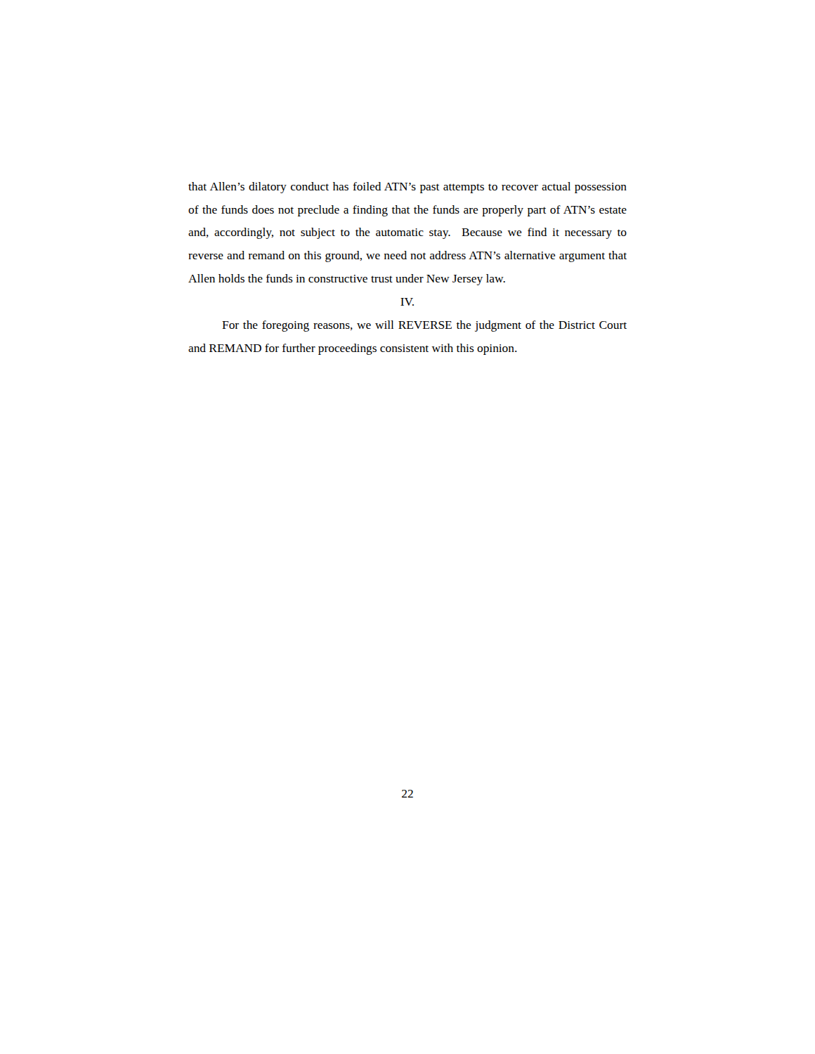that Allen’s dilatory conduct has foiled ATN’s past attempts to recover actual possession of the funds does not preclude a finding that the funds are properly part of ATN’s estate and, accordingly, not subject to the automatic stay. Because we find it necessary to reverse and remand on this ground, we need not address ATN’s alternative argument that Allen holds the funds in constructive trust under New Jersey law.
IV.
For the foregoing reasons, we will REVERSE the judgment of the District Court and REMAND for further proceedings consistent with this opinion.
22